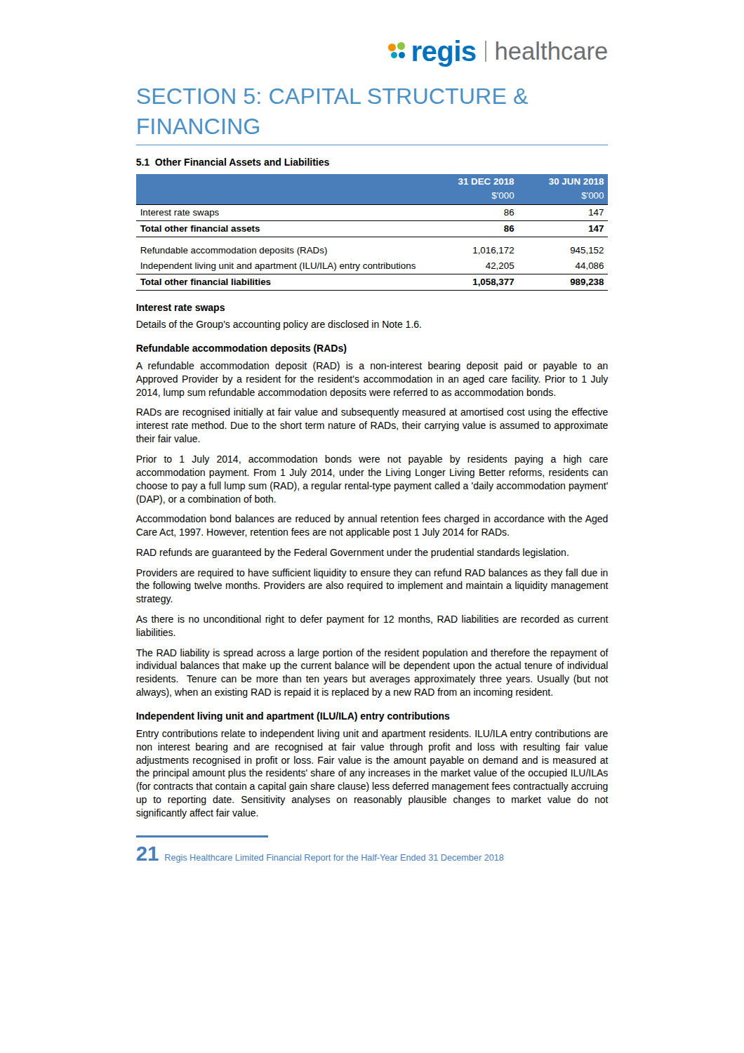regis healthcare
SECTION 5: CAPITAL STRUCTURE & FINANCING
5.1 Other Financial Assets and Liabilities
| | 31 DEC 2018 | 30 JUN 2018 |
| --- | --- | --- |
| | $'000 | $'000 |
| Interest rate swaps | 86 | 147 |
| Total other financial assets | 86 | 147 |
| Refundable accommodation deposits (RADs) | 1,016,172 | 945,152 |
| Independent living unit and apartment (ILU/ILA) entry contributions | 42,205 | 44,086 |
| Total other financial liabilities | 1,058,377 | 989,238 |
Interest rate swaps
Details of the Group's accounting policy are disclosed in Note 1.6.
Refundable accommodation deposits (RADs)
A refundable accommodation deposit (RAD) is a non-interest bearing deposit paid or payable to an Approved Provider by a resident for the resident's accommodation in an aged care facility. Prior to 1 July 2014, lump sum refundable accommodation deposits were referred to as accommodation bonds.
RADs are recognised initially at fair value and subsequently measured at amortised cost using the effective interest rate method. Due to the short term nature of RADs, their carrying value is assumed to approximate their fair value.
Prior to 1 July 2014, accommodation bonds were not payable by residents paying a high care accommodation payment. From 1 July 2014, under the Living Longer Living Better reforms, residents can choose to pay a full lump sum (RAD), a regular rental-type payment called a 'daily accommodation payment' (DAP), or a combination of both.
Accommodation bond balances are reduced by annual retention fees charged in accordance with the Aged Care Act, 1997. However, retention fees are not applicable post 1 July 2014 for RADs.
RAD refunds are guaranteed by the Federal Government under the prudential standards legislation.
Providers are required to have sufficient liquidity to ensure they can refund RAD balances as they fall due in the following twelve months. Providers are also required to implement and maintain a liquidity management strategy.
As there is no unconditional right to defer payment for 12 months, RAD liabilities are recorded as current liabilities.
The RAD liability is spread across a large portion of the resident population and therefore the repayment of individual balances that make up the current balance will be dependent upon the actual tenure of individual residents. Tenure can be more than ten years but averages approximately three years. Usually (but not always), when an existing RAD is repaid it is replaced by a new RAD from an incoming resident.
Independent living unit and apartment (ILU/ILA) entry contributions
Entry contributions relate to independent living unit and apartment residents. ILU/ILA entry contributions are non interest bearing and are recognised at fair value through profit and loss with resulting fair value adjustments recognised in profit or loss. Fair value is the amount payable on demand and is measured at the principal amount plus the residents' share of any increases in the market value of the occupied ILU/ILAs (for contracts that contain a capital gain share clause) less deferred management fees contractually accruing up to reporting date. Sensitivity analyses on reasonably plausible changes to market value do not significantly affect fair value.
21 Regis Healthcare Limited Financial Report for the Half-Year Ended 31 December 2018